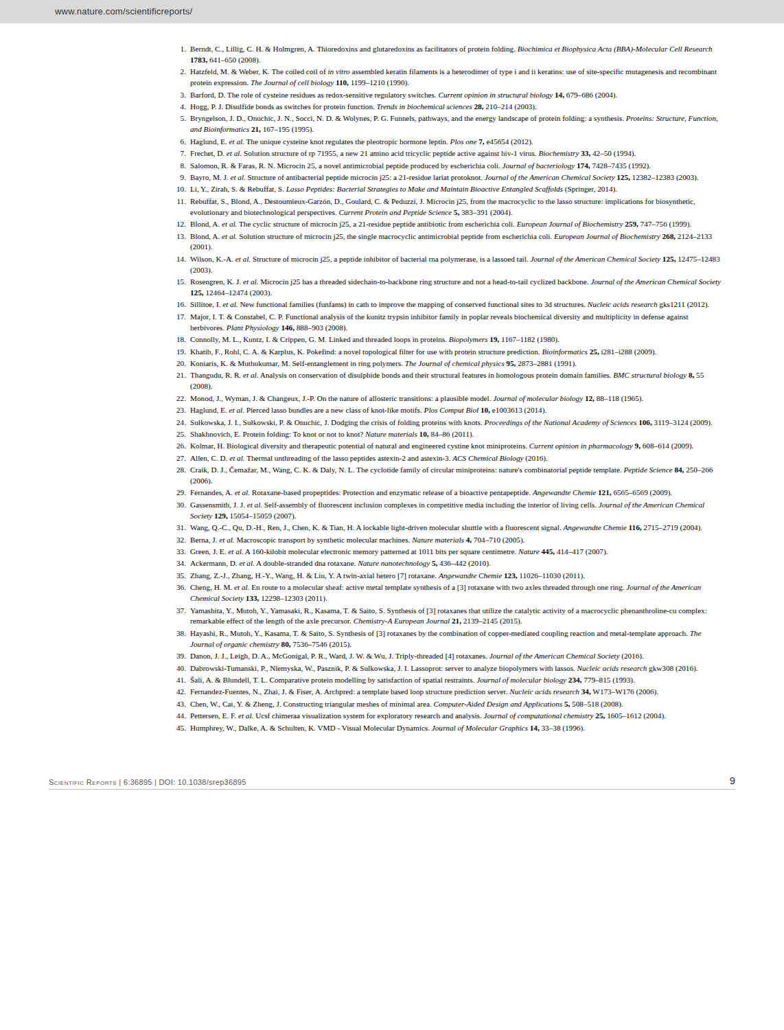www.nature.com/scientificreports/
Berndt, C., Lillig, C. H. & Holmgren, A. Thioredoxins and glutaredoxins as facilitators of protein folding. Biochimica et Biophysica Acta (BBA)-Molecular Cell Research 1783, 641–650 (2008).
Hatzfeld, M. & Weber, K. The coiled coil of in vitro assembled keratin filaments is a heterodimer of type i and ii keratins: use of site-specific mutagenesis and recombinant protein expression. The Journal of cell biology 110, 1199–1210 (1990).
Barford, D. The role of cysteine residues as redox-sensitive regulatory switches. Current opinion in structural biology 14, 679–686 (2004).
Hogg, P. J. Disulfide bonds as switches for protein function. Trends in biochemical sciences 28, 210–214 (2003).
Bryngelson, J. D., Onuchic, J. N., Socci, N. D. & Wolynes, P. G. Funnels, pathways, and the energy landscape of protein folding: a synthesis. Proteins: Structure, Function, and Bioinformatics 21, 167–195 (1995).
Haglund, E. et al. The unique cysteine knot regulates the pleotropic hormone leptin. Plos one 7, e45654 (2012).
Frechet, D. et al. Solution structure of rp 71955, a new 21 amino acid tricyclic peptide active against hiv-1 virus. Biochemistry 33, 42–50 (1994).
Salomon, R. & Faras, R. N. Microcin 25, a novel antimicrobial peptide produced by escherichia coli. Journal of bacteriology 174, 7428–7435 (1992).
Bayro, M. J. et al. Structure of antibacterial peptide microcin j25: a 21-residue lariat protoknot. Journal of the American Chemical Society 125, 12382–12383 (2003).
Li, Y., Zirah, S. & Rebuffat, S. Lasso Peptides: Bacterial Strategies to Make and Maintain Bioactive Entangled Scaffolds (Springer, 2014).
Rebuffat, S., Blond, A., Destoumieux-Garzón, D., Goulard, C. & Peduzzi, J. Microcin j25, from the macrocyclic to the lasso structure: implications for biosynthetic, evolutionary and biotechnological perspectives. Current Protein and Peptide Science 5, 383–391 (2004).
Blond, A. et al. The cyclic structure of microcin j25, a 21-residue peptide antibiotic from escherichia coli. European Journal of Biochemistry 259, 747–756 (1999).
Blond, A. et al. Solution structure of microcin j25, the single macrocyclic antimicrobial peptide from escherichia coli. European Journal of Biochemistry 268, 2124–2133 (2001).
Wilson, K.-A. et al. Structure of microcin j25, a peptide inhibitor of bacterial rna polymerase, is a lassoed tail. Journal of the American Chemical Society 125, 12475–12483 (2003).
Rosengren, K. J. et al. Microcin j25 has a threaded sidechain-to-backbone ring structure and not a head-to-tail cyclized backbone. Journal of the American Chemical Society 125, 12464–12474 (2003).
Sillitoe, I. et al. New functional families (funfams) in cath to improve the mapping of conserved functional sites to 3d structures. Nucleic acids research gks1211 (2012).
Major, I. T. & Constabel, C. P. Functional analysis of the kunitz trypsin inhibitor family in poplar reveals biochemical diversity and multiplicity in defense against herbivores. Plant Physiology 146, 888–903 (2008).
Connolly, M. L., Kuntz, I. & Crippen, G. M. Linked and threaded loops in proteins. Biopolymers 19, 1167–1182 (1980).
Khatib, F., Rohl, C. A. & Karplus, K. Pokefind: a novel topological filter for use with protein structure prediction. Bioinformatics 25, i281–i288 (2009).
Koniaris, K. & Muthukumar, M. Self-entanglement in ring polymers. The Journal of chemical physics 95, 2873–2881 (1991).
Thangudu, R. R. et al. Analysis on conservation of disulphide bonds and their structural features in homologous protein domain families. BMC structural biology 8, 55 (2008).
Monod, J., Wyman, J. & Changeux, J.-P. On the nature of allosteric transitions: a plausible model. Journal of molecular biology 12, 88–118 (1965).
Haglund, E. et al. Pierced lasso bundles are a new class of knot-like motifs. Plos Comput Biol 10, e1003613 (2014).
Sułkowska, J. I., Sułkowski, P. & Onuchic, J. Dodging the crisis of folding proteins with knots. Proceedings of the National Academy of Sciences 106, 3119–3124 (2009).
Shakhnovich, E. Protein folding: To knot or not to knot? Nature materials 10, 84–86 (2011).
Kolmar, H. Biological diversity and therapeutic potential of natural and engineered cystine knot miniproteins. Current opinion in pharmacology 9, 608–614 (2009).
Allen, C. D. et al. Thermal unthreading of the lasso peptides astexin-2 and astexin-3. ACS Chemical Biology (2016).
Craik, D. J., Čemažar, M., Wang, C. K. & Daly, N. L. The cyclotide family of circular miniproteins: nature's combinatorial peptide template. Peptide Science 84, 250–266 (2006).
Fernandes, A. et al. Rotaxane-based propeptides: Protection and enzymatic release of a bioactive pentapeptide. Angewandte Chemie 121, 6565–6569 (2009).
Gassensmith, J. J. et al. Self-assembly of fluorescent inclusion complexes in competitive media including the interior of living cells. Journal of the American Chemical Society 129, 15054–15059 (2007).
Wang, Q.-C., Qu, D.-H., Ren, J., Chen, K. & Tian, H. A lockable light-driven molecular shuttle with a fluorescent signal. Angewandte Chemie 116, 2715–2719 (2004).
Berna, J. et al. Macroscopic transport by synthetic molecular machines. Nature materials 4, 704–710 (2005).
Green, J. E. et al. A 160-kilobit molecular electronic memory patterned at 1011 bits per square centimetre. Nature 445, 414–417 (2007).
Ackermann, D. et al. A double-stranded dna rotaxane. Nature nanotechnology 5, 436–442 (2010).
Zhang, Z.-J., Zhang, H.-Y., Wang, H. & Liu, Y. A twin-axial hetero [7] rotaxane. Angewandte Chemie 123, 11026–11030 (2011).
Cheng, H. M. et al. En route to a molecular sheaf: active metal template synthesis of a [3] rotaxane with two axles threaded through one ring. Journal of the American Chemical Society 133, 12298–12303 (2011).
Yamashita, Y., Mutoh, Y., Yamasaki, R., Kasama, T. & Saito, S. Synthesis of [3] rotaxanes that utilize the catalytic activity of a macrocyclic phenanthroline-cu complex: remarkable effect of the length of the axle precursor. Chemistry-A European Journal 21, 2139–2145 (2015).
Hayashi, R., Mutoh, Y., Kasama, T. & Saito, S. Synthesis of [3] rotaxanes by the combination of copper-mediated coupling reaction and metal-template approach. The Journal of organic chemistry 80, 7536–7546 (2015).
Danon, J. J., Leigh, D. A., McGonigal, P. R., Ward, J. W. & Wu, J. Triply-threaded [4] rotaxanes. Journal of the American Chemical Society (2016).
Dabrowski-Tumanski, P., Niemyska, W., Pasznik, P. & Sulkowska, J. I. Lassoprot: server to analyze biopolymers with lassos. Nucleic acids research gkw308 (2016).
Šali, A. & Blundell, T. L. Comparative protein modelling by satisfaction of spatial restraints. Journal of molecular biology 234, 779–815 (1993).
Fernandez-Fuentes, N., Zhai, J. & Fiser, A. Archpred: a template based loop structure prediction server. Nucleic acids research 34, W173–W176 (2006).
Chen, W., Cai, Y. & Zheng, J. Constructing triangular meshes of minimal area. Computer-Aided Design and Applications 5, 508–518 (2008).
Pettersen, E. F. et al. Ucsf chimeraa visualization system for exploratory research and analysis. Journal of computational chemistry 25, 1605–1612 (2004).
Humphrey, W., Dalke, A. & Schulten, K. VMD - Visual Molecular Dynamics. Journal of Molecular Graphics 14, 33–38 (1996).
Scientific Reports | 6:36895 | DOI: 10.1038/srep36895
9